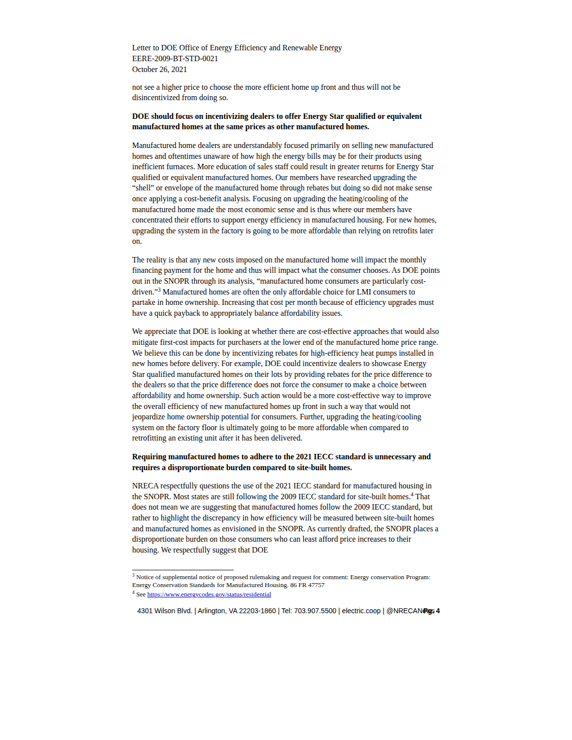Letter to DOE Office of Energy Efficiency and Renewable Energy
EERE-2009-BT-STD-0021
October 26, 2021
not see a higher price to choose the more efficient home up front and thus will not be disincentivized from doing so.
DOE should focus on incentivizing dealers to offer Energy Star qualified or equivalent manufactured homes at the same prices as other manufactured homes.
Manufactured home dealers are understandably focused primarily on selling new manufactured homes and oftentimes unaware of how high the energy bills may be for their products using inefficient furnaces. More education of sales staff could result in greater returns for Energy Star qualified or equivalent manufactured homes. Our members have researched upgrading the “shell” or envelope of the manufactured home through rebates but doing so did not make sense once applying a cost-benefit analysis. Focusing on upgrading the heating/cooling of the manufactured home made the most economic sense and is thus where our members have concentrated their efforts to support energy efficiency in manufactured housing. For new homes, upgrading the system in the factory is going to be more affordable than relying on retrofits later on.
The reality is that any new costs imposed on the manufactured home will impact the monthly financing payment for the home and thus will impact what the consumer chooses. As DOE points out in the SNOPR through its analysis, “manufactured home consumers are particularly cost-driven.”3 Manufactured homes are often the only affordable choice for LMI consumers to partake in home ownership. Increasing that cost per month because of efficiency upgrades must have a quick payback to appropriately balance affordability issues.
We appreciate that DOE is looking at whether there are cost-effective approaches that would also mitigate first-cost impacts for purchasers at the lower end of the manufactured home price range. We believe this can be done by incentivizing rebates for high-efficiency heat pumps installed in new homes before delivery. For example, DOE could incentivize dealers to showcase Energy Star qualified manufactured homes on their lots by providing rebates for the price difference to the dealers so that the price difference does not force the consumer to make a choice between affordability and home ownership. Such action would be a more cost-effective way to improve the overall efficiency of new manufactured homes up front in such a way that would not jeopardize home ownership potential for consumers. Further, upgrading the heating/cooling system on the factory floor is ultimately going to be more affordable when compared to retrofitting an existing unit after it has been delivered.
Requiring manufactured homes to adhere to the 2021 IECC standard is unnecessary and requires a disproportionate burden compared to site-built homes.
NRECA respectfully questions the use of the 2021 IECC standard for manufactured housing in the SNOPR. Most states are still following the 2009 IECC standard for site-built homes.4 That does not mean we are suggesting that manufactured homes follow the 2009 IECC standard, but rather to highlight the discrepancy in how efficiency will be measured between site-built homes and manufactured homes as envisioned in the SNOPR. As currently drafted, the SNOPR places a disproportionate burden on those consumers who can least afford price increases to their housing. We respectfully suggest that DOE
3 Notice of supplemental notice of proposed rulemaking and request for comment: Energy conservation Program: Energy Conservation Standards for Manufactured Housing. 86 FR 47757
4 See https://www.energycodes.gov/status/residential
4301 Wilson Blvd. | Arlington, VA 22203-1860 | Tel: 703.907.5500 | electric.coop | @NRECANews Pg. 4